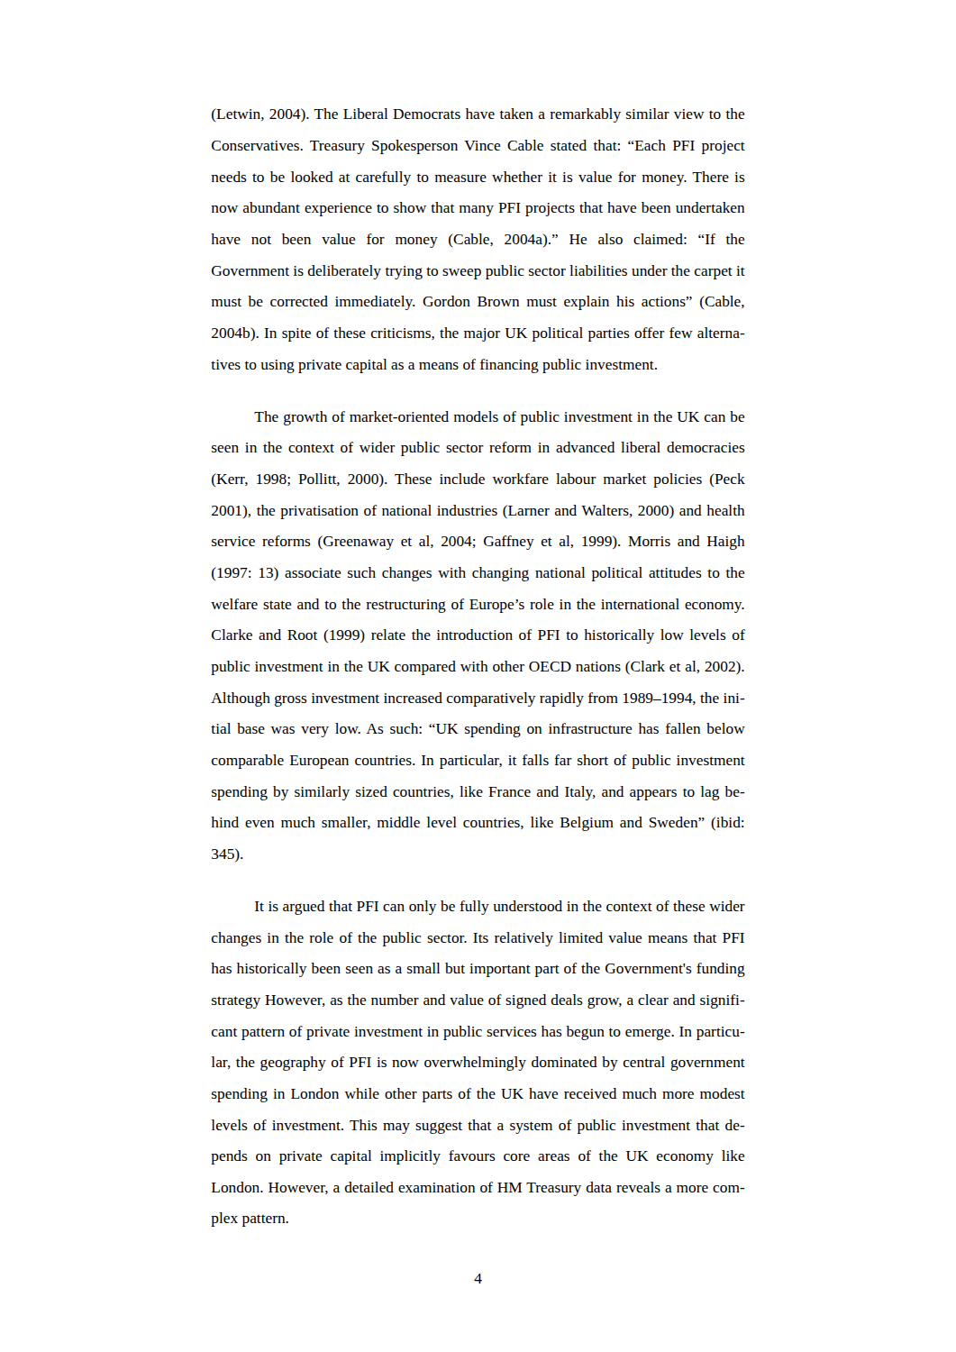(Letwin, 2004). The Liberal Democrats have taken a remarkably similar view to the Conservatives. Treasury Spokesperson Vince Cable stated that: “Each PFI project needs to be looked at carefully to measure whether it is value for money. There is now abundant experience to show that many PFI projects that have been undertaken have not been value for money (Cable, 2004a).” He also claimed: “If the Government is deliberately trying to sweep public sector liabilities under the carpet it must be corrected immediately. Gordon Brown must explain his actions” (Cable, 2004b). In spite of these criticisms, the major UK political parties offer few alternatives to using private capital as a means of financing public investment.
The growth of market-oriented models of public investment in the UK can be seen in the context of wider public sector reform in advanced liberal democracies (Kerr, 1998; Pollitt, 2000). These include workfare labour market policies (Peck 2001), the privatisation of national industries (Larner and Walters, 2000) and health service reforms (Greenaway et al, 2004; Gaffney et al, 1999). Morris and Haigh (1997: 13) associate such changes with changing national political attitudes to the welfare state and to the restructuring of Europe’s role in the international economy. Clarke and Root (1999) relate the introduction of PFI to historically low levels of public investment in the UK compared with other OECD nations (Clark et al, 2002). Although gross investment increased comparatively rapidly from 1989–1994, the initial base was very low. As such: “UK spending on infrastructure has fallen below comparable European countries. In particular, it falls far short of public investment spending by similarly sized countries, like France and Italy, and appears to lag behind even much smaller, middle level countries, like Belgium and Sweden” (ibid: 345).
It is argued that PFI can only be fully understood in the context of these wider changes in the role of the public sector. Its relatively limited value means that PFI has historically been seen as a small but important part of the Government's funding strategy However, as the number and value of signed deals grow, a clear and significant pattern of private investment in public services has begun to emerge. In particular, the geography of PFI is now overwhelmingly dominated by central government spending in London while other parts of the UK have received much more modest levels of investment. This may suggest that a system of public investment that depends on private capital implicitly favours core areas of the UK economy like London. However, a detailed examination of HM Treasury data reveals a more complex pattern.
4